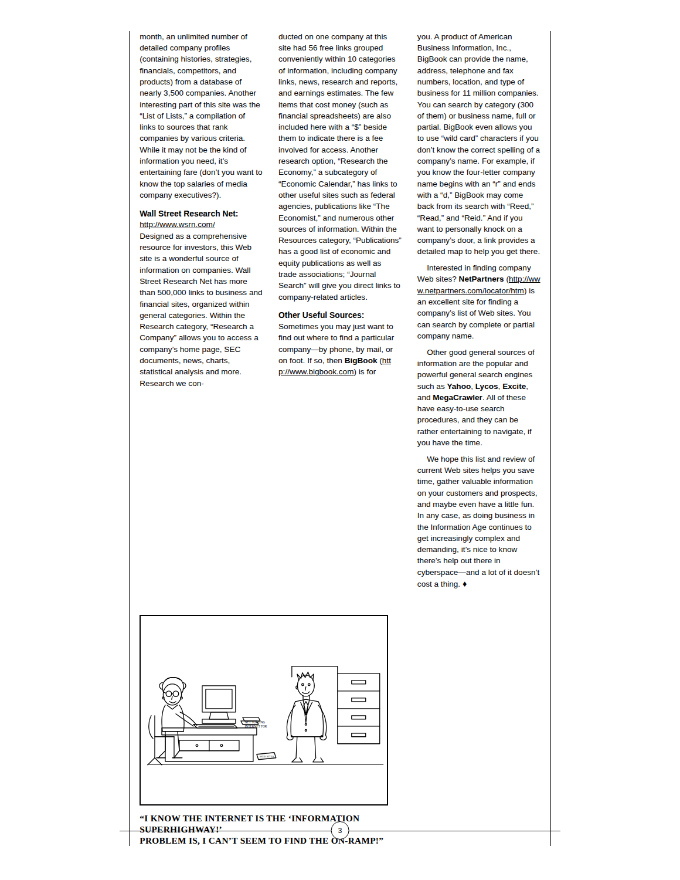month, an unlimited number of detailed company profiles (containing histories, strategies, financials, competitors, and products) from a database of nearly 3,500 companies. Another interesting part of this site was the “List of Lists,” a compilation of links to sources that rank companies by various criteria. While it may not be the kind of information you need, it’s entertaining fare (don’t you want to know the top salaries of media company executives?).
Wall Street Research Net:
http://www.wsrn.com/
Designed as a comprehensive resource for investors, this Web site is a wonderful source of information on companies. Wall Street Research Net has more than 500,000 links to business and financial sites, organized within general categories. Within the Research category, “Research a Company” allows you to access a company’s home page, SEC documents, news, charts, statistical analysis and more. Research we con-
ducted on one company at this site had 56 free links grouped conveniently within 10 categories of information, including company links, news, research and reports, and earnings estimates. The few items that cost money (such as financial spreadsheets) are also included here with a “$” beside them to indicate there is a fee involved for access. Another research option, “Research the Economy,” a subcategory of “Economic Calendar,” has links to other useful sites such as federal agencies, publications like “The Economist,” and numerous other sources of information. Within the Resources category, “Publications” has a good list of economic and equity publications as well as trade associations; “Journal Search” will give you direct links to company-related articles.
Other Useful Sources:
Sometimes you may just want to find out where to find a particular company—by phone, by mail, or on foot. If so, then BigBook (http://www.bigbook.com) is for
you. A product of American Business Information, Inc., BigBook can provide the name, address, telephone and fax numbers, location, and type of business for 11 million companies. You can search by category (300 of them) or business name, full or partial. BigBook even allows you to use “wild card” characters if you don’t know the correct spelling of a company’s name. For example, if you know the four-letter company name begins with an “r” and ends with a “d,” BigBook may come back from its search with “Reed,” “Read,” and “Reid.” And if you want to personally knock on a company’s door, a link provides a detailed map to help you get there.
Interested in finding company Web sites? NetPartners (http://www.netpartners.com/locator/htm) is an excellent site for finding a company’s list of Web sites. You can search by complete or partial company name.
Other good general sources of information are the popular and powerful general search engines such as Yahoo, Lycos, Excite, and MegaCrawler. All of these have easy-to-use search procedures, and they can be rather entertaining to navigate, if you have the time.
We hope this list and review of current Web sites helps you save time, gather valuable information on your customers and prospects, and maybe even have a little fun. In any case, as doing business in the Information Age continues to get increasingly complex and demanding, it’s nice to know there’s help out there in cyberspace—and a lot of it doesn’t cost a thing. ♦
NET SURFING INTERNET FOR WEB SITES
“I KNOW THE INTERNET IS THE ‘INFORMATION SUPERHIGHWAY!’
PROBLEM IS, I CAN’T SEEM TO FIND THE ON-RAMP!”
3